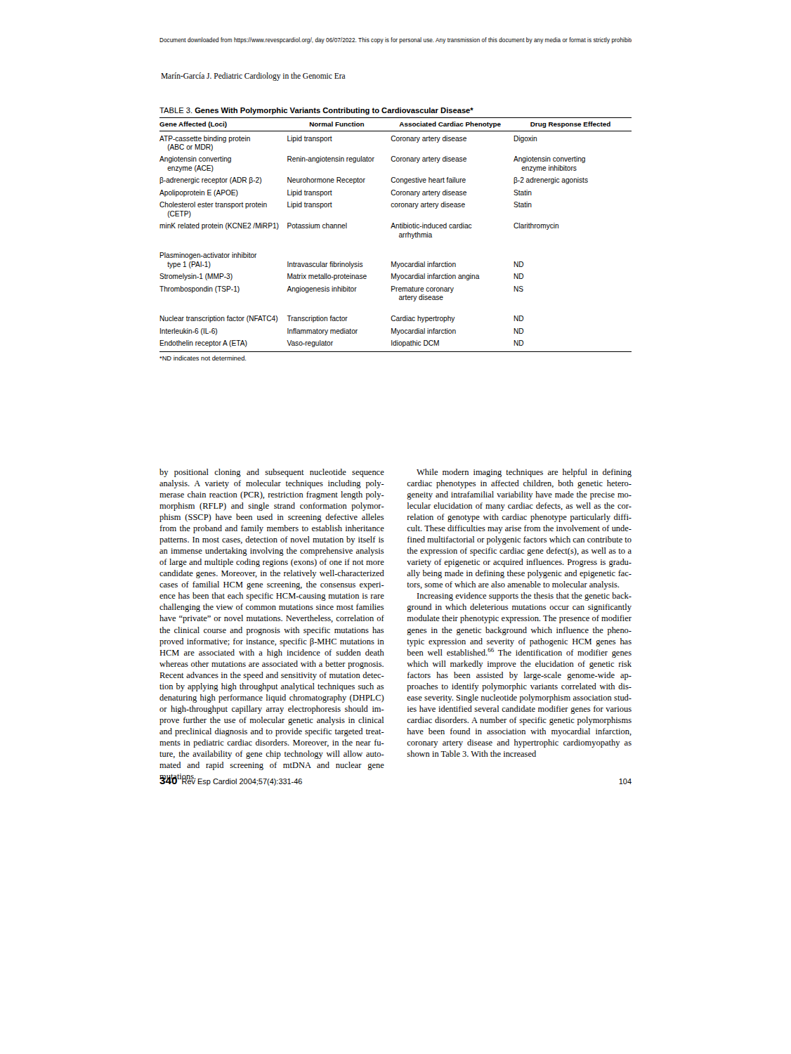Document downloaded from https://www.revespcardiol.org/, day 06/07/2022. This copy is for personal use. Any transmission of this document by any media or format is strictly prohibited.
Marín-García J. Pediatric Cardiology in the Genomic Era
TABLE 3. Genes With Polymorphic Variants Contributing to Cardiovascular Disease*
| Gene Affected (Loci) | Normal Function | Associated Cardiac Phenotype | Drug Response Effected |
| --- | --- | --- | --- |
| ATP-cassette binding protein (ABC or MDR) | Lipid transport | Coronary artery disease | Digoxin |
| Angiotensin converting enzyme (ACE) | Renin-angiotensin regulator | Coronary artery disease | Angiotensin converting enzyme inhibitors |
| β-adrenergic receptor (ADR β-2) | Neurohormone Receptor | Congestive heart failure | β-2 adrenergic agonists |
| Apolipoprotein E (APOE) | Lipid transport | Coronary artery disease | Statin |
| Cholesterol ester transport protein (CETP) | Lipid transport | coronary artery disease | Statin |
| minK related protein (KCNE2 /MiRP1) | Potassium channel | Antibiotic-induced cardiac arrhythmia | Clarithromycin |
| Plasminogen-activator inhibitor type 1 (PAI-1) | Intravascular fibrinolysis | Myocardial infarction | ND |
| Stromelysin-1 (MMP-3) | Matrix metallo-proteinase | Myocardial infarction angina | ND |
| Thrombospondin (TSP-1) | Angiogenesis inhibitor | Premature coronary artery disease | NS |
| Nuclear transcription factor (NFATC4) | Transcription factor | Cardiac hypertrophy | ND |
| Interleukin-6 (IL-6) | Inflammatory mediator | Myocardial infarction | ND |
| Endothelin receptor A (ETA) | Vaso-regulator | Idiopathic DCM | ND |
*ND indicates not determined.
by positional cloning and subsequent nucleotide sequence analysis. A variety of molecular techniques including polymerase chain reaction (PCR), restriction fragment length polymorphism (RFLP) and single strand conformation polymorphism (SSCP) have been used in screening defective alleles from the proband and family members to establish inheritance patterns. In most cases, detection of novel mutation by itself is an immense undertaking involving the comprehensive analysis of large and multiple coding regions (exons) of one if not more candidate genes. Moreover, in the relatively well-characterized cases of familial HCM gene screening, the consensus experience has been that each specific HCM-causing mutation is rare challenging the view of common mutations since most families have “private” or novel mutations. Nevertheless, correlation of the clinical course and prognosis with specific mutations has proved informative; for instance, specific β-MHC mutations in HCM are associated with a high incidence of sudden death whereas other mutations are associated with a better prognosis. Recent advances in the speed and sensitivity of mutation detection by applying high throughput analytical techniques such as denaturing high performance liquid chromatography (DHPLC) or high-throughput capillary array electrophoresis should improve further the use of molecular genetic analysis in clinical and preclinical diagnosis and to provide specific targeted treatments in pediatric cardiac disorders. Moreover, in the near future, the availability of gene chip technology will allow automated and rapid screening of mtDNA and nuclear gene mutations.
While modern imaging techniques are helpful in defining cardiac phenotypes in affected children, both genetic heterogeneity and intrafamilial variability have made the precise molecular elucidation of many cardiac defects, as well as the correlation of genotype with cardiac phenotype particularly difficult. These difficulties may arise from the involvement of undefined multifactorial or polygenic factors which can contribute to the expression of specific cardiac gene defect(s), as well as to a variety of epigenetic or acquired influences. Progress is gradually being made in defining these polygenic and epigenetic factors, some of which are also amenable to molecular analysis.
Increasing evidence supports the thesis that the genetic background in which deleterious mutations occur can significantly modulate their phenotypic expression. The presence of modifier genes in the genetic background which influence the phenotypic expression and severity of pathogenic HCM genes has been well established.66 The identification of modifier genes which will markedly improve the elucidation of genetic risk factors has been assisted by large-scale genome-wide approaches to identify polymorphic variants correlated with disease severity. Single nucleotide polymorphism association studies have identified several candidate modifier genes for various cardiac disorders. A number of specific genetic polymorphisms have been found in association with myocardial infarction, coronary artery disease and hypertrophic cardiomyopathy as shown in Table 3. With the increased
340 Rev Esp Cardiol 2004;57(4):331-46
104